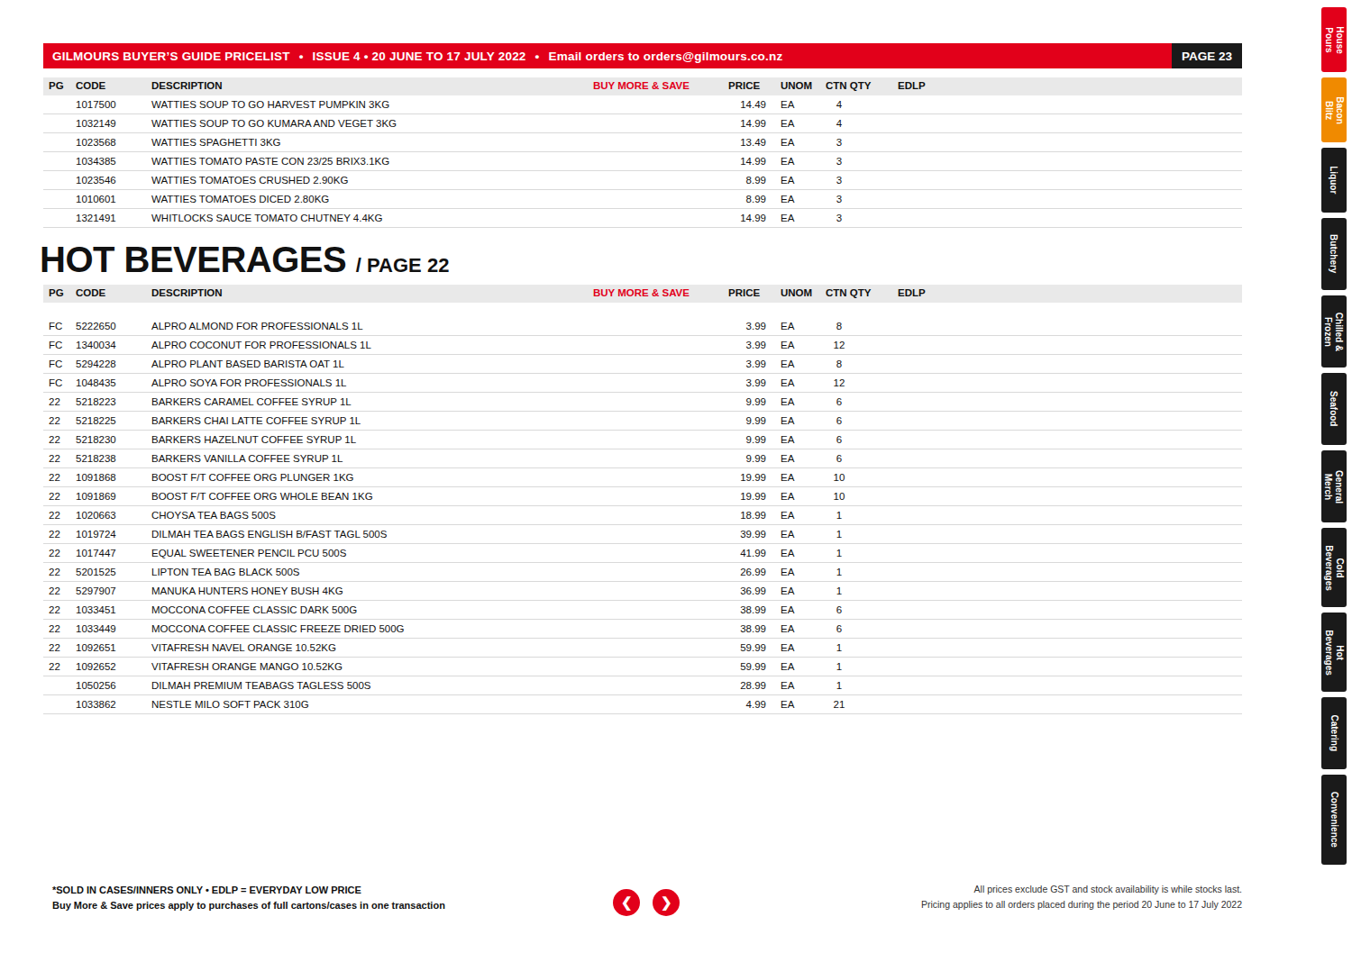GILMOURS BUYER’S GUIDE PRICELIST•ISSUE 4 • 20 JUNE TO 17 JULY 2022•Email orders to orders@gilmours.co.nz
PAGE 23
PG CODE DESCRIPTION BUY MORE & SAVE PRICE UNOM CTN QTY EDLP
1017500 WATTIES SOUP TO GO HARVEST PUMPKIN 3KG 14.49 EA 4
1032149 WATTIES SOUP TO GO KUMARA AND VEGET 3KG 14.99 EA 4
1023568 WATTIES SPAGHETTI 3KG 13.49 EA 3
1034385 WATTIES TOMATO PASTE CON 23/25 BRIX3.1KG 14.99 EA 3
1023546 WATTIES TOMATOES CRUSHED 2.90KG 8.99 EA 3
1010601 WATTIES TOMATOES DICED 2.80KG 8.99 EA 3
1321491 WHITLOCKS SAUCE TOMATO CHUTNEY 4.4KG 14.99 EA 3
HOT BEVERAGES / PAGE 22
PG CODE DESCRIPTION BUY MORE & SAVE PRICE UNOM CTN QTY EDLP
FC 5222650 ALPRO ALMOND FOR PROFESSIONALS 1L 3.99 EA 8
FC 1340034 ALPRO COCONUT FOR PROFESSIONALS 1L 3.99 EA 12
FC 5294228 ALPRO PLANT BASED BARISTA OAT 1L 3.99 EA 8
FC 1048435 ALPRO SOYA FOR PROFESSIONALS 1L 3.99 EA 12
22 5218223 BARKERS CARAMEL COFFEE SYRUP 1L 9.99 EA 6
22 5218225 BARKERS CHAI LATTE COFFEE SYRUP 1L 9.99 EA 6
22 5218230 BARKERS HAZELNUT COFFEE SYRUP 1L 9.99 EA 6
22 5218238 BARKERS VANILLA COFFEE SYRUP 1L 9.99 EA 6
22 1091868 BOOST F/T COFFEE ORG PLUNGER 1KG 19.99 EA 10
22 1091869 BOOST F/T COFFEE ORG WHOLE BEAN 1KG 19.99 EA 10
22 1020663 CHOYSA TEA BAGS 500S 18.99 EA 1
22 1019724 DILMAH TEA BAGS ENGLISH B/FAST TAGL 500S 39.99 EA 1
22 1017447 EQUAL SWEETENER PENCIL PCU 500S 41.99 EA 1
22 5201525 LIPTON TEA BAG BLACK 500S 26.99 EA 1
22 5297907 MANUKA HUNTERS HONEY BUSH 4KG 36.99 EA 1
22 1033451 MOCCONA COFFEE CLASSIC DARK 500G 38.99 EA 6
22 1033449 MOCCONA COFFEE CLASSIC FREEZE DRIED 500G 38.99 EA 6
22 1092651 VITAFRESH NAVEL ORANGE 10.52KG 59.99 EA 1
22 1092652 VITAFRESH ORANGE MANGO 10.52KG 59.99 EA 1
1050256 DILMAH PREMIUM TEABAGS TAGLESS 500S 28.99 EA 1
1033862 NESTLE MILO SOFT PACK 310G 4.99 EA 21
*SOLD IN CASES/INNERS ONLY • EDLP = EVERYDAY LOW PRICE
Buy More & Save prices apply to purchases of full cartons/cases in one transaction
❮
❯
All prices exclude GST and stock availability is while stocks last.
Pricing applies to all orders placed during the period 20 June to 17 July 2022
House
Pours
Bacon
Blitz
Liquor
Butchery
Chilled &
Frozen
Seafood
General
Merch
Cold
Beverages
Hot
Beverages
Catering
Convenience